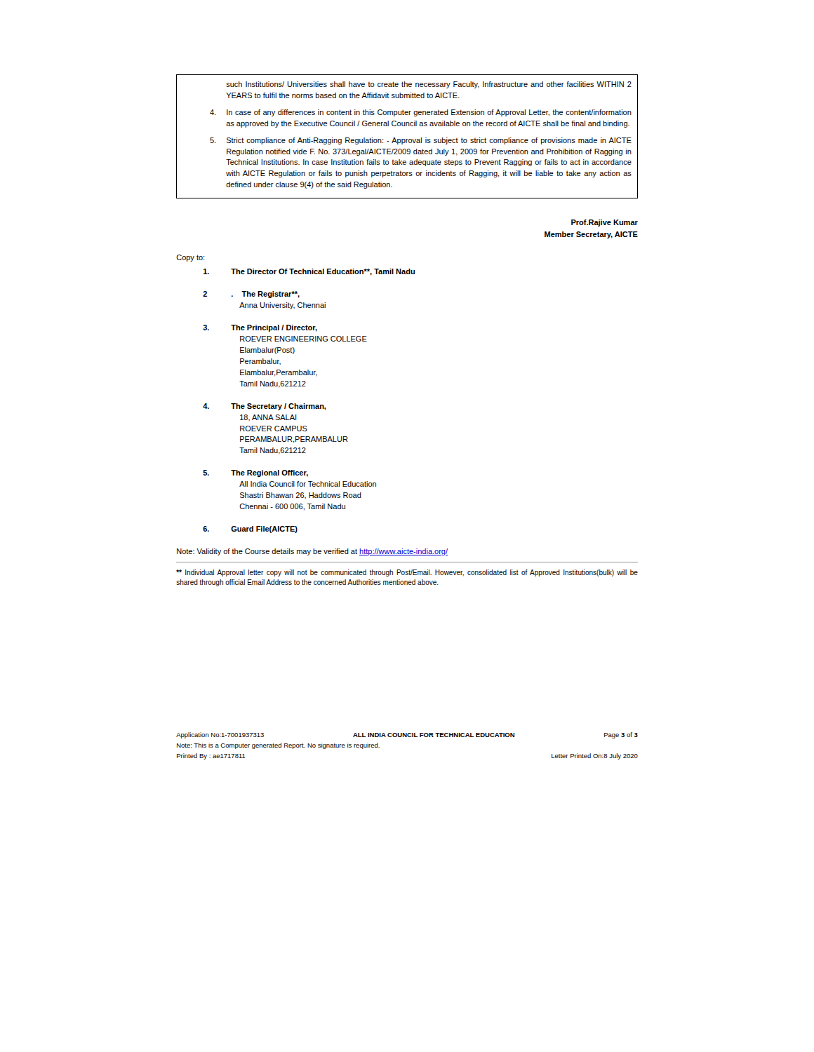such Institutions/ Universities shall have to create the necessary Faculty, Infrastructure and other facilities WITHIN 2 YEARS to fulfil the norms based on the Affidavit submitted to AICTE.
4. In case of any differences in content in this Computer generated Extension of Approval Letter, the content/information as approved by the Executive Council / General Council as available on the record of AICTE shall be final and binding.
5. Strict compliance of Anti-Ragging Regulation: - Approval is subject to strict compliance of provisions made in AICTE Regulation notified vide F. No. 373/Legal/AICTE/2009 dated July 1, 2009 for Prevention and Prohibition of Ragging in Technical Institutions. In case Institution fails to take adequate steps to Prevent Ragging or fails to act in accordance with AICTE Regulation or fails to punish perpetrators or incidents of Ragging, it will be liable to take any action as defined under clause 9(4) of the said Regulation.
Prof.Rajive Kumar
Member Secretary, AICTE
Copy to:
1. The Director Of Technical Education**, Tamil Nadu
2 . The Registrar**, Anna University, Chennai
3. The Principal / Director, ROEVER ENGINEERING COLLEGE
Elambalur(Post)
Perambalur,
Elambalur,Perambalur,
Tamil Nadu,621212
4. The Secretary / Chairman, 18, ANNA SALAI
ROEVER CAMPUS
PERAMBALUR,PERAMBALUR
Tamil Nadu,621212
5. The Regional Officer, All India Council for Technical Education
Shastri Bhawan 26, Haddows Road
Chennai - 600 006, Tamil Nadu
6. Guard File(AICTE)
Note: Validity of the Course details may be verified at http://www.aicte-india.org/
** Individual Approval letter copy will not be communicated through Post/Email. However, consolidated list of Approved Institutions(bulk) will be shared through official Email Address to the concerned Authorities mentioned above.
Application No:1-7001937313
ALL INDIA COUNCIL FOR TECHNICAL EDUCATION
Page 3 of 3
Note: This is a Computer generated Report. No signature is required.
Printed By : ae1717811
Letter Printed On:8 July 2020